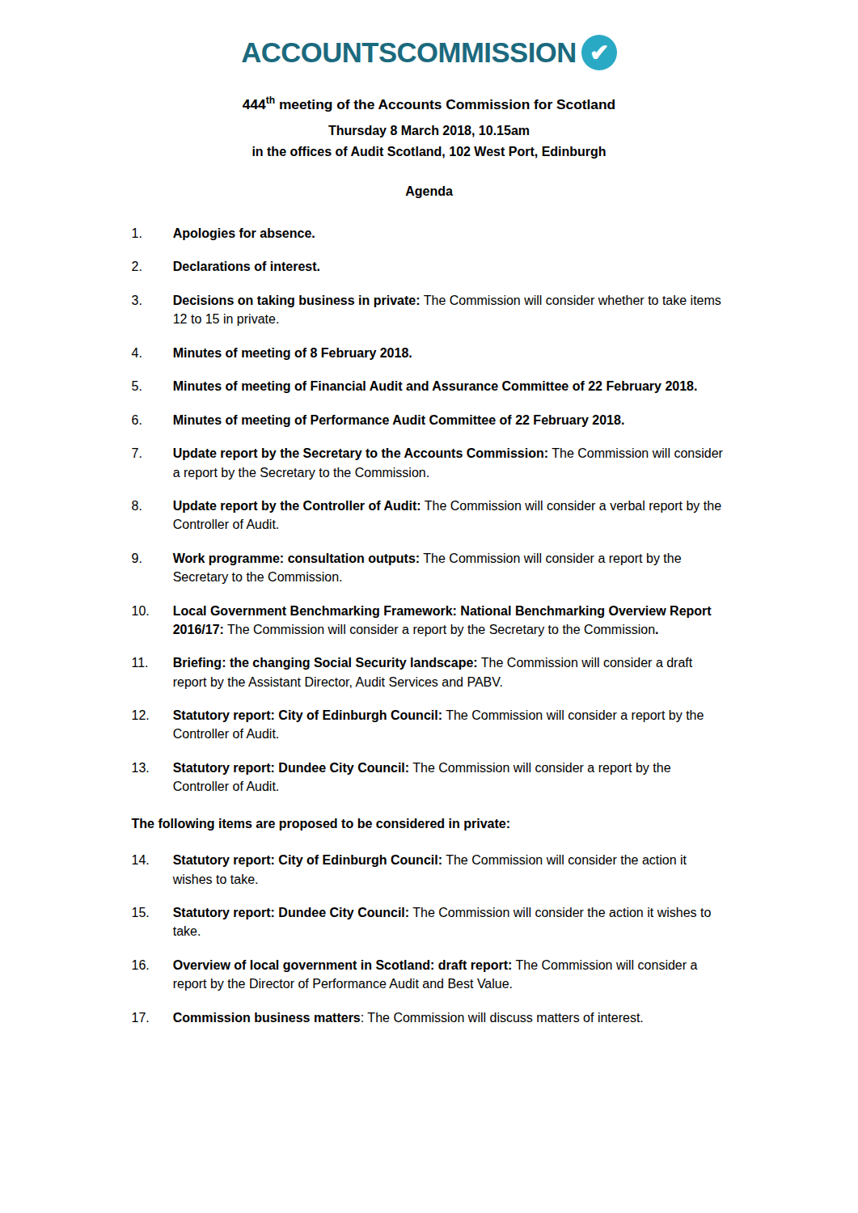ACCOUNTS COMMISSION✔
444th meeting of the Accounts Commission for Scotland
Thursday 8 March 2018, 10.15am
in the offices of Audit Scotland, 102 West Port, Edinburgh
Agenda
Apologies for absence.
Declarations of interest.
Decisions on taking business in private: The Commission will consider whether to take items 12 to 15 in private.
Minutes of meeting of 8 February 2018.
Minutes of meeting of Financial Audit and Assurance Committee of 22 February 2018.
Minutes of meeting of Performance Audit Committee of 22 February 2018.
Update report by the Secretary to the Accounts Commission: The Commission will consider a report by the Secretary to the Commission.
Update report by the Controller of Audit: The Commission will consider a verbal report by the Controller of Audit.
Work programme: consultation outputs: The Commission will consider a report by the Secretary to the Commission.
Local Government Benchmarking Framework: National Benchmarking Overview Report 2016/17: The Commission will consider a report by the Secretary to the Commission.
Briefing: the changing Social Security landscape: The Commission will consider a draft report by the Assistant Director, Audit Services and PABV.
Statutory report: City of Edinburgh Council: The Commission will consider a report by the Controller of Audit.
Statutory report: Dundee City Council: The Commission will consider a report by the Controller of Audit.
The following items are proposed to be considered in private:
Statutory report: City of Edinburgh Council: The Commission will consider the action it wishes to take.
Statutory report: Dundee City Council: The Commission will consider the action it wishes to take.
Overview of local government in Scotland: draft report: The Commission will consider a report by the Director of Performance Audit and Best Value.
Commission business matters: The Commission will discuss matters of interest.